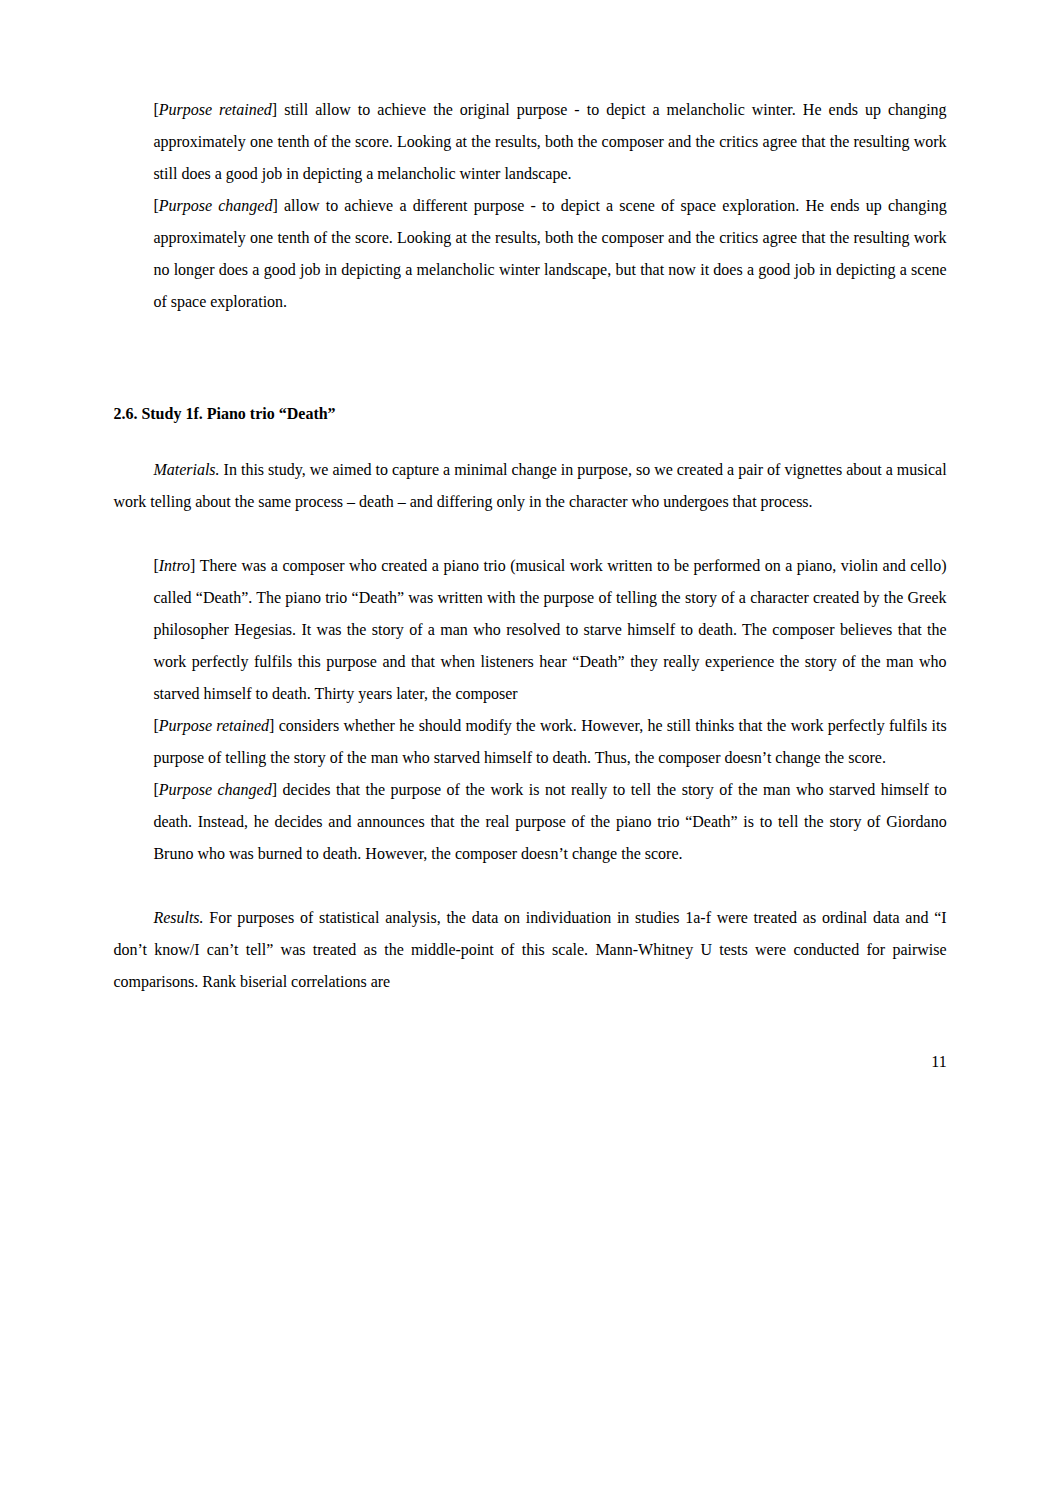[Purpose retained] still allow to achieve the original purpose - to depict a melancholic winter. He ends up changing approximately one tenth of the score. Looking at the results, both the composer and the critics agree that the resulting work still does a good job in depicting a melancholic winter landscape.
[Purpose changed] allow to achieve a different purpose - to depict a scene of space exploration. He ends up changing approximately one tenth of the score. Looking at the results, both the composer and the critics agree that the resulting work no longer does a good job in depicting a melancholic winter landscape, but that now it does a good job in depicting a scene of space exploration.
2.6. Study 1f. Piano trio “Death”
Materials. In this study, we aimed to capture a minimal change in purpose, so we created a pair of vignettes about a musical work telling about the same process – death – and differing only in the character who undergoes that process.
[Intro] There was a composer who created a piano trio (musical work written to be performed on a piano, violin and cello) called “Death”. The piano trio “Death” was written with the purpose of telling the story of a character created by the Greek philosopher Hegesias. It was the story of a man who resolved to starve himself to death. The composer believes that the work perfectly fulfils this purpose and that when listeners hear “Death” they really experience the story of the man who starved himself to death. Thirty years later, the composer
[Purpose retained] considers whether he should modify the work. However, he still thinks that the work perfectly fulfils its purpose of telling the story of the man who starved himself to death. Thus, the composer doesn’t change the score.
[Purpose changed] decides that the purpose of the work is not really to tell the story of the man who starved himself to death. Instead, he decides and announces that the real purpose of the piano trio “Death” is to tell the story of Giordano Bruno who was burned to death. However, the composer doesn’t change the score.
Results. For purposes of statistical analysis, the data on individuation in studies 1a-f were treated as ordinal data and “I don’t know/I can’t tell” was treated as the middle-point of this scale. Mann-Whitney U tests were conducted for pairwise comparisons. Rank biserial correlations are
11